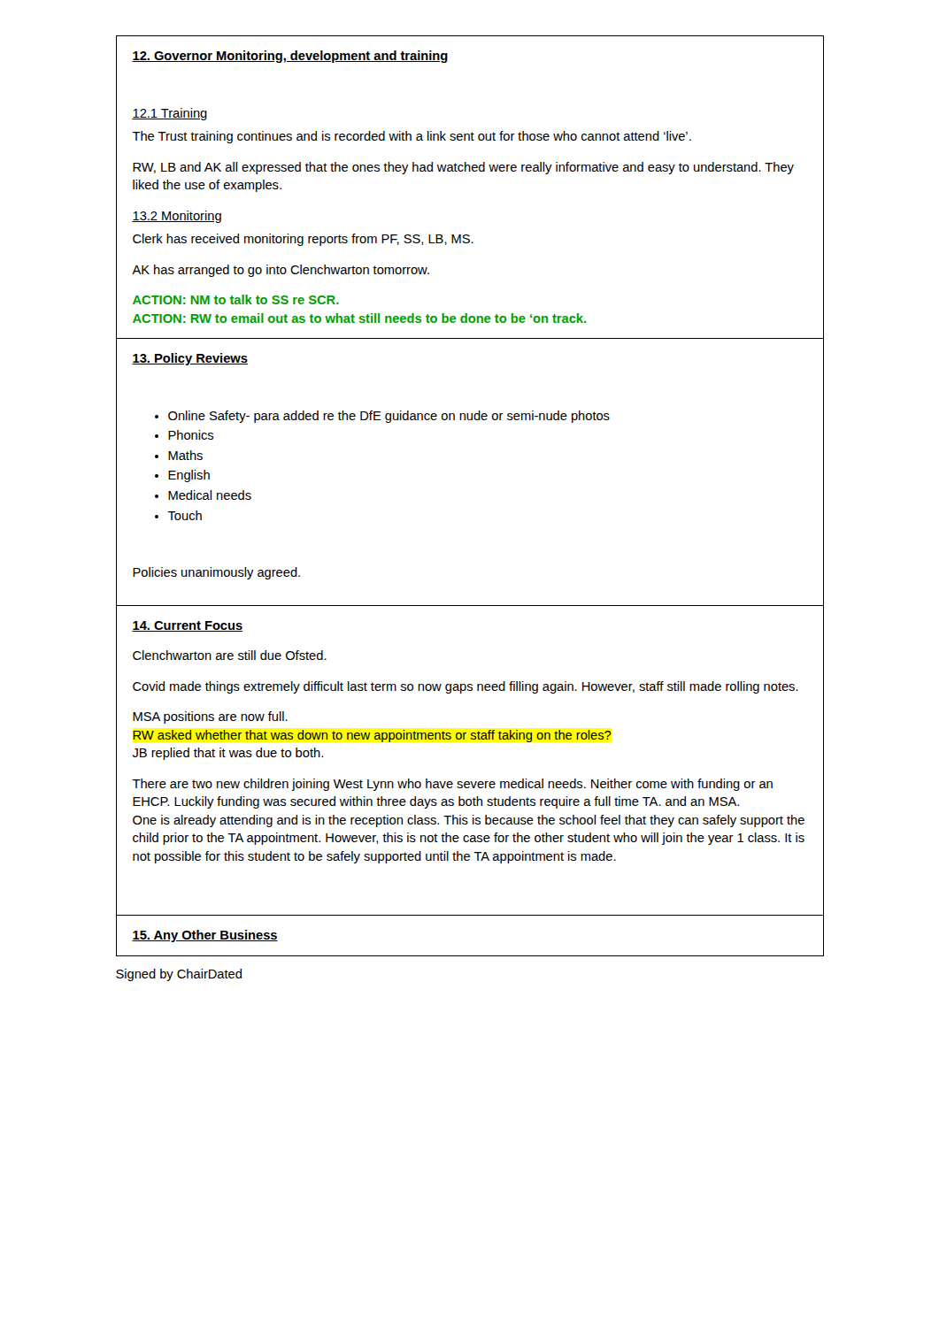| 12. Governor Monitoring, development and training 12.1 Training The Trust training continues and is recorded with a link sent out for those who cannot attend ‘live’. RW, LB and AK all expressed that the ones they had watched were really informative and easy to understand. They liked the use of examples. 13.2 Monitoring Clerk has received monitoring reports from PF, SS, LB, MS. AK has arranged to go into Clenchwarton tomorrow. ACTION: NM to talk to SS re SCR. ACTION: RW to email out as to what still needs to be done to be ‘on track. |
| 13. Policy Reviews Online Safety- para added re the DfE guidance on nude or semi-nude photos Phonics Maths English Medical needs Touch Policies unanimously agreed. |
| 14. Current Focus Clenchwarton are still due Ofsted. Covid made things extremely difficult last term so now gaps need filling again. However, staff still made rolling notes. MSA positions are now full. RW asked whether that was down to new appointments or staff taking on the roles? JB replied that it was due to both. There are two new children joining West Lynn who have severe medical needs. Neither come with funding or an EHCP. Luckily funding was secured within three days as both students require a full time TA. and an MSA. One is already attending and is in the reception class. This is because the school feel that they can safely support the child prior to the TA appointment. However, this is not the case for the other student who will join the year 1 class. It is not possible for this student to be safely supported until the TA appointment is made. |
| 15. Any Other Business |
Signed by ChairDated